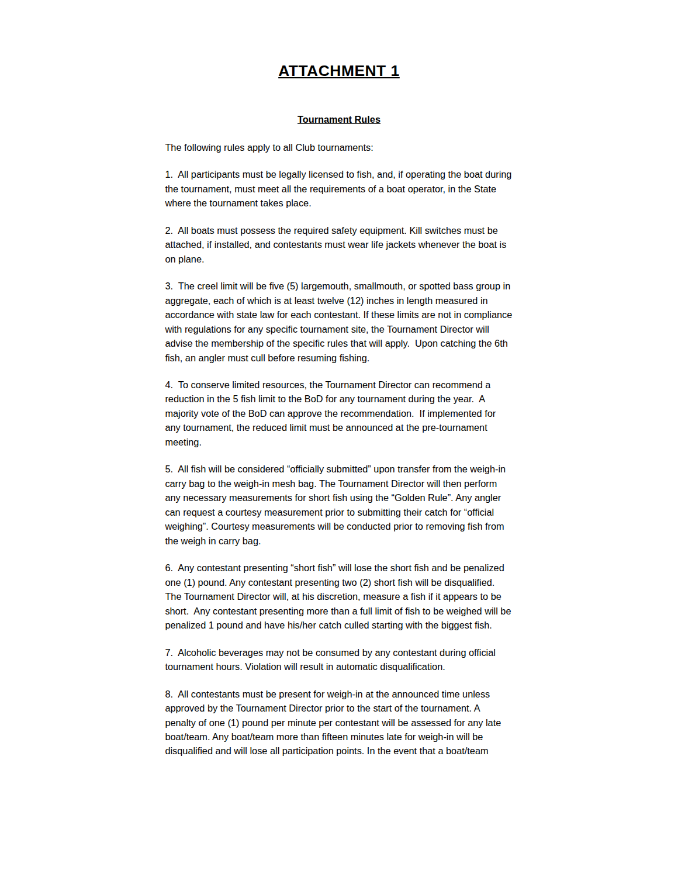ATTACHMENT 1
Tournament Rules
The following rules apply to all Club tournaments:
1. All participants must be legally licensed to fish, and, if operating the boat during the tournament, must meet all the requirements of a boat operator, in the State where the tournament takes place.
2. All boats must possess the required safety equipment. Kill switches must be attached, if installed, and contestants must wear life jackets whenever the boat is on plane.
3. The creel limit will be five (5) largemouth, smallmouth, or spotted bass group in aggregate, each of which is at least twelve (12) inches in length measured in accordance with state law for each contestant. If these limits are not in compliance with regulations for any specific tournament site, the Tournament Director will advise the membership of the specific rules that will apply. Upon catching the 6th fish, an angler must cull before resuming fishing.
4. To conserve limited resources, the Tournament Director can recommend a reduction in the 5 fish limit to the BoD for any tournament during the year. A majority vote of the BoD can approve the recommendation. If implemented for any tournament, the reduced limit must be announced at the pre-tournament meeting.
5. All fish will be considered “officially submitted” upon transfer from the weigh-in carry bag to the weigh-in mesh bag. The Tournament Director will then perform any necessary measurements for short fish using the “Golden Rule”. Any angler can request a courtesy measurement prior to submitting their catch for “official weighing”. Courtesy measurements will be conducted prior to removing fish from the weigh in carry bag.
6. Any contestant presenting “short fish” will lose the short fish and be penalized one (1) pound. Any contestant presenting two (2) short fish will be disqualified. The Tournament Director will, at his discretion, measure a fish if it appears to be short. Any contestant presenting more than a full limit of fish to be weighed will be penalized 1 pound and have his/her catch culled starting with the biggest fish.
7. Alcoholic beverages may not be consumed by any contestant during official tournament hours. Violation will result in automatic disqualification.
8. All contestants must be present for weigh-in at the announced time unless approved by the Tournament Director prior to the start of the tournament. A penalty of one (1) pound per minute per contestant will be assessed for any late boat/team. Any boat/team more than fifteen minutes late for weigh-in will be disqualified and will lose all participation points. In the event that a boat/team